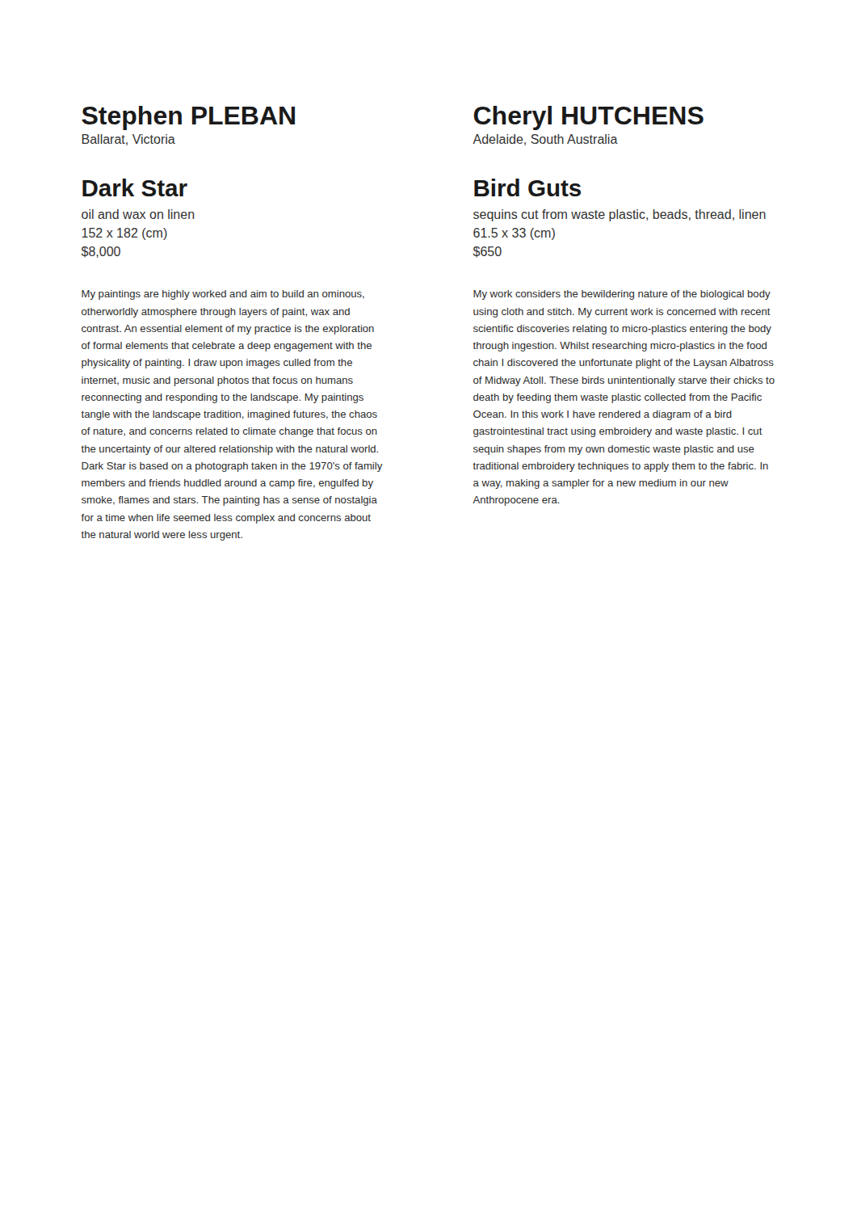Stephen PLEBAN
Ballarat, Victoria
Dark Star
oil and wax on linen 152 x 182 (cm) $8,000
My paintings are highly worked and aim to build an ominous, otherworldly atmosphere through layers of paint, wax and contrast. An essential element of my practice is the exploration of formal elements that celebrate a deep engagement with the physicality of painting. I draw upon images culled from the internet, music and personal photos that focus on humans reconnecting and responding to the landscape. My paintings tangle with the landscape tradition, imagined futures, the chaos of nature, and concerns related to climate change that focus on the uncertainty of our altered relationship with the natural world. Dark Star is based on a photograph taken in the 1970's of family members and friends huddled around a camp fire, engulfed by smoke, flames and stars. The painting has a sense of nostalgia for a time when life seemed less complex and concerns about the natural world were less urgent.
Cheryl HUTCHENS
Adelaide, South Australia
Bird Guts
sequins cut from waste plastic, beads, thread, linen 61.5 x 33 (cm) $650
My work considers the bewildering nature of the biological body using cloth and stitch. My current work is concerned with recent scientific discoveries relating to micro-plastics entering the body through ingestion. Whilst researching micro-plastics in the food chain I discovered the unfortunate plight of the Laysan Albatross of Midway Atoll. These birds unintentionally starve their chicks to death by feeding them waste plastic collected from the Pacific Ocean. In this work I have rendered a diagram of a bird gastrointestinal tract using embroidery and waste plastic. I cut sequin shapes from my own domestic waste plastic and use traditional embroidery techniques to apply them to the fabric. In a way, making a sampler for a new medium in our new Anthropocene era.